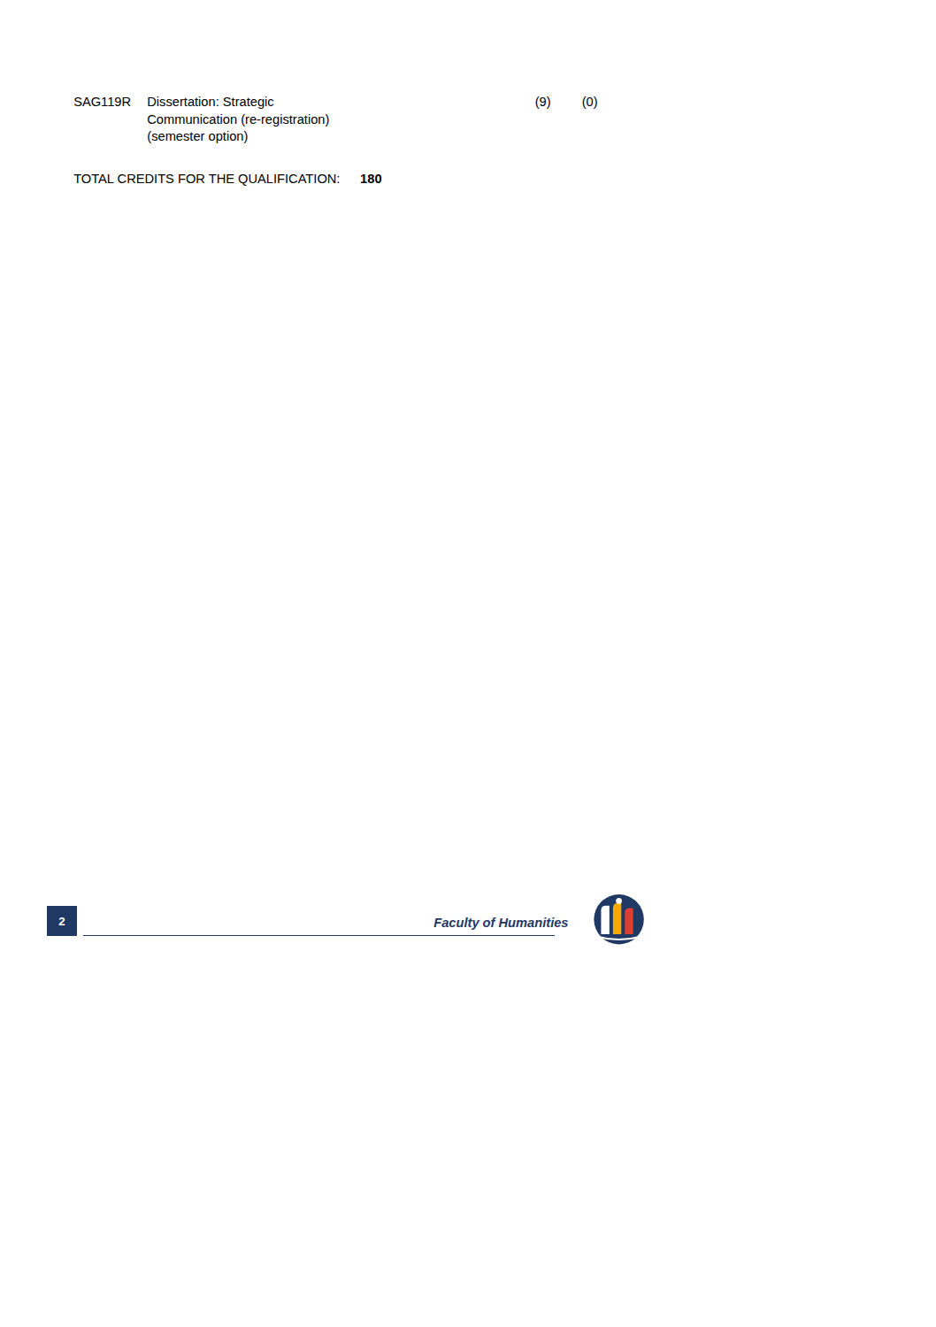| SAG119R | Dissertation: Strategic Communication (re-registration) (semester option) | (9) | (0) |
TOTAL CREDITS FOR THE QUALIFICATION: 180
2
Faculty of Humanities